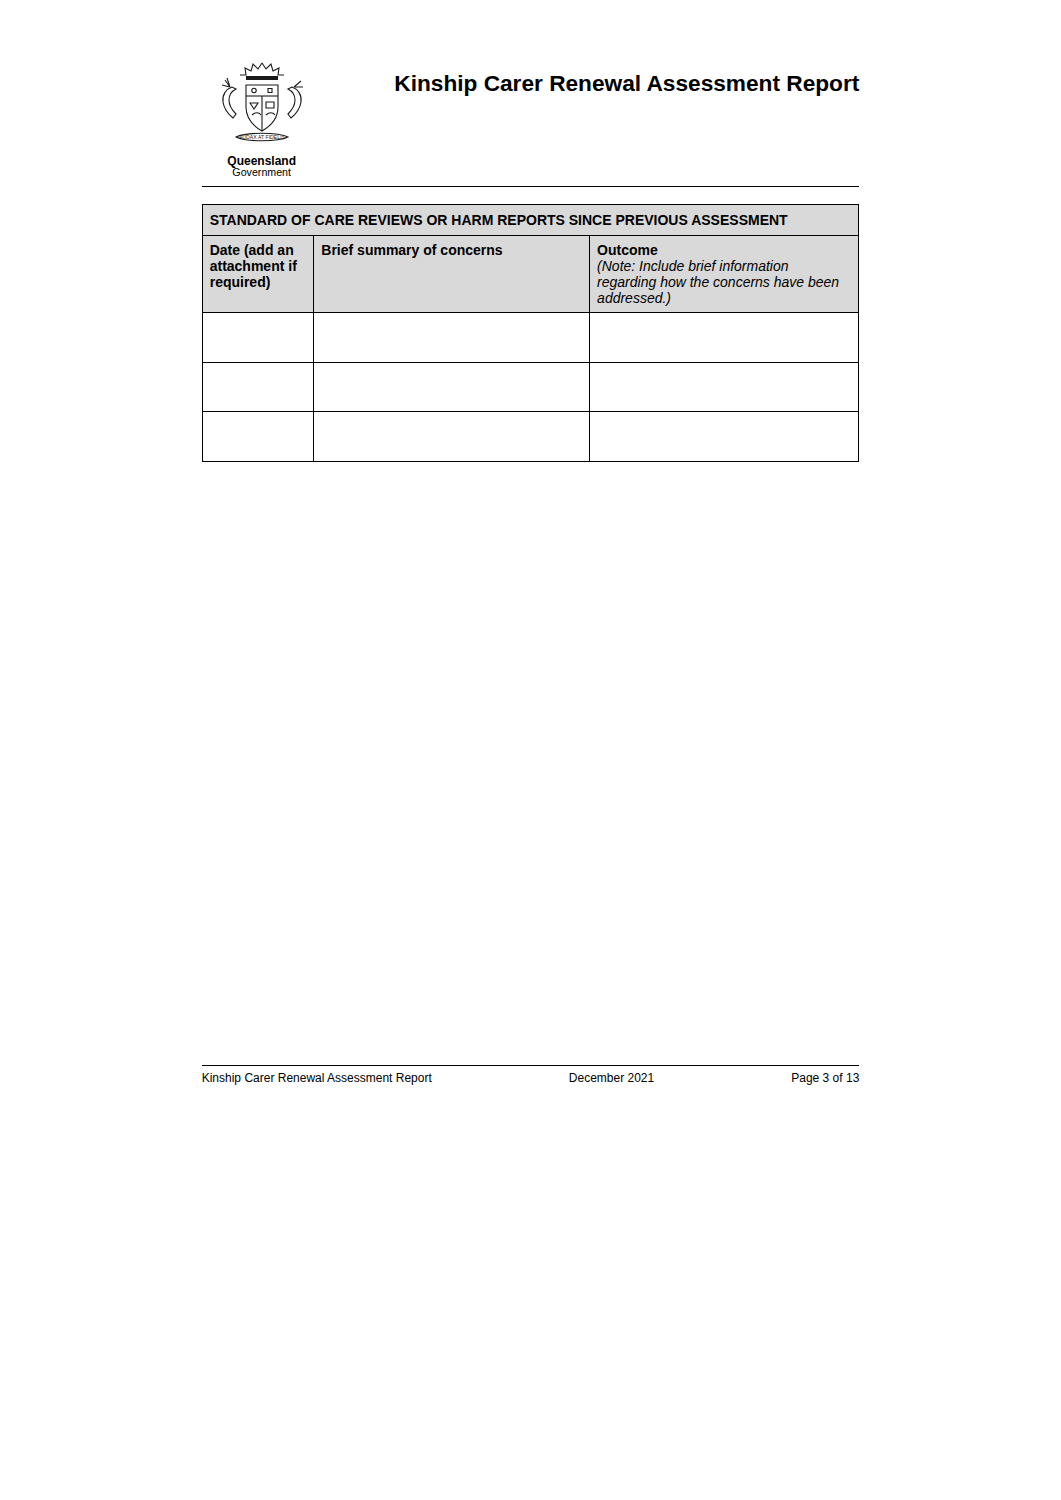AUDAX AT FIDELIS
Queensland Government
Kinship Carer Renewal Assessment Report
| Standard of care reviews or harm reports since previous assessment |
| --- |
| Date (add an attachment if required) | Brief summary of concerns | Outcome (Note: Include brief information regarding how the concerns have been addressed.) |
Kinship Carer Renewal Assessment Report
December 2021
Page 3 of 13